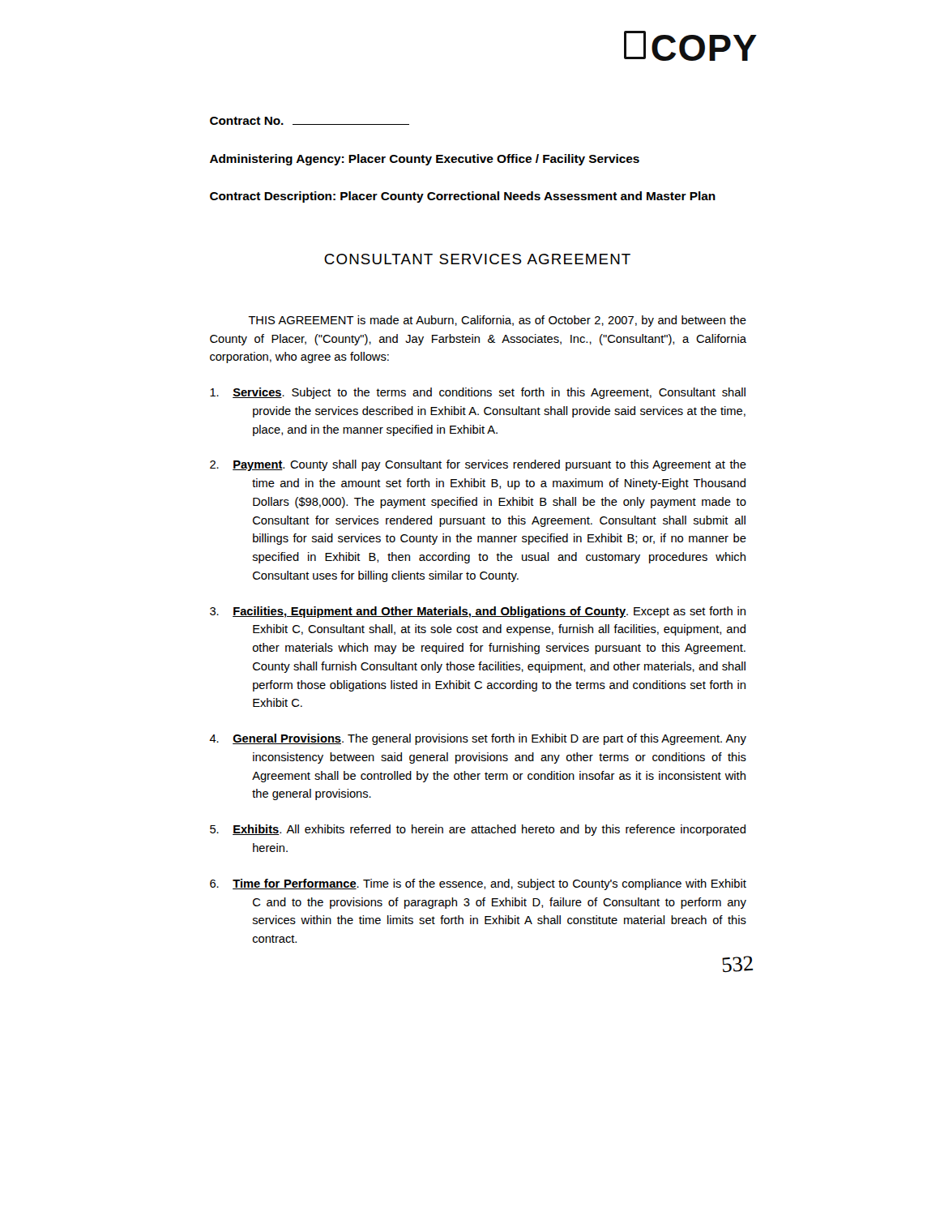COPY
Contract No.
Administering Agency: Placer County Executive Office / Facility Services
Contract Description: Placer County Correctional Needs Assessment and Master Plan
CONSULTANT SERVICES AGREEMENT
THIS AGREEMENT is made at Auburn, California, as of October 2, 2007, by and between the County of Placer, ("County"), and Jay Farbstein & Associates, Inc., ("Consultant"), a California corporation, who agree as follows:
1. Services. Subject to the terms and conditions set forth in this Agreement, Consultant shall provide the services described in Exhibit A. Consultant shall provide said services at the time, place, and in the manner specified in Exhibit A.
2. Payment. County shall pay Consultant for services rendered pursuant to this Agreement at the time and in the amount set forth in Exhibit B, up to a maximum of Ninety-Eight Thousand Dollars ($98,000). The payment specified in Exhibit B shall be the only payment made to Consultant for services rendered pursuant to this Agreement. Consultant shall submit all billings for said services to County in the manner specified in Exhibit B; or, if no manner be specified in Exhibit B, then according to the usual and customary procedures which Consultant uses for billing clients similar to County.
3. Facilities, Equipment and Other Materials, and Obligations of County. Except as set forth in Exhibit C, Consultant shall, at its sole cost and expense, furnish all facilities, equipment, and other materials which may be required for furnishing services pursuant to this Agreement. County shall furnish Consultant only those facilities, equipment, and other materials, and shall perform those obligations listed in Exhibit C according to the terms and conditions set forth in Exhibit C.
4. General Provisions. The general provisions set forth in Exhibit D are part of this Agreement. Any inconsistency between said general provisions and any other terms or conditions of this Agreement shall be controlled by the other term or condition insofar as it is inconsistent with the general provisions.
5. Exhibits. All exhibits referred to herein are attached hereto and by this reference incorporated herein.
6. Time for Performance. Time is of the essence, and, subject to County's compliance with Exhibit C and to the provisions of paragraph 3 of Exhibit D, failure of Consultant to perform any services within the time limits set forth in Exhibit A shall constitute material breach of this contract.
532